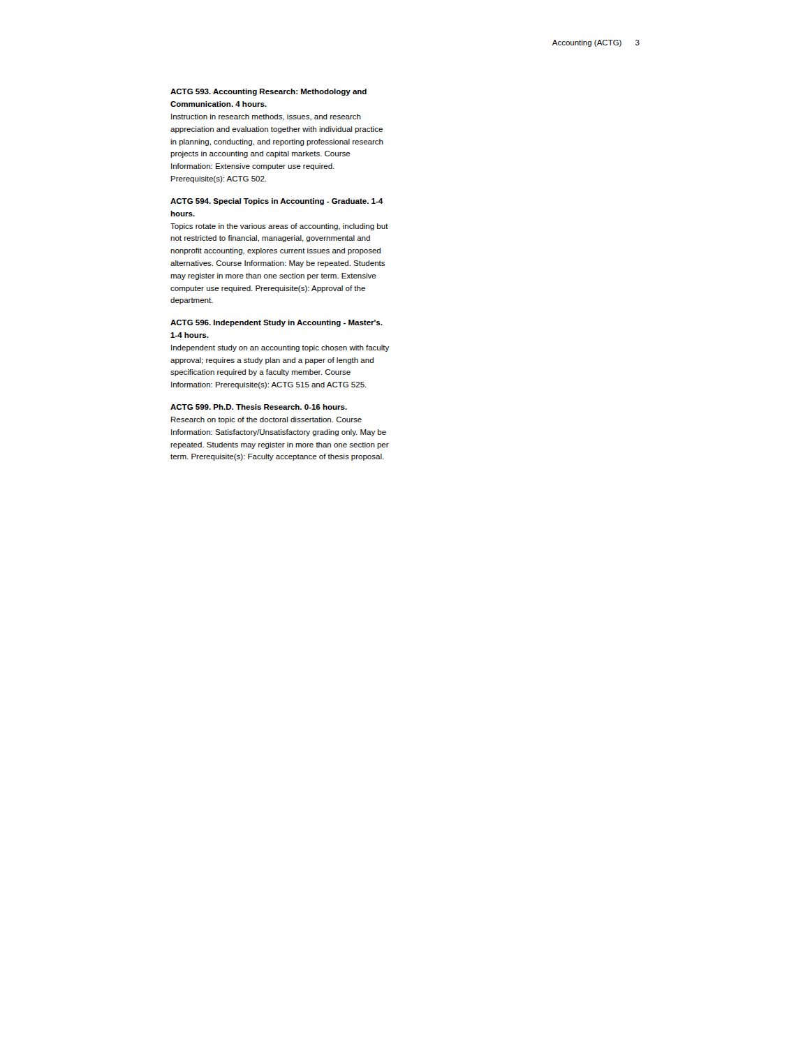Accounting (ACTG) 3
ACTG 593. Accounting Research: Methodology and Communication. 4 hours.
Instruction in research methods, issues, and research appreciation and evaluation together with individual practice in planning, conducting, and reporting professional research projects in accounting and capital markets. Course Information: Extensive computer use required. Prerequisite(s): ACTG 502.
ACTG 594. Special Topics in Accounting - Graduate. 1-4 hours.
Topics rotate in the various areas of accounting, including but not restricted to financial, managerial, governmental and nonprofit accounting, explores current issues and proposed alternatives. Course Information: May be repeated. Students may register in more than one section per term. Extensive computer use required. Prerequisite(s): Approval of the department.
ACTG 596. Independent Study in Accounting - Master's. 1-4 hours.
Independent study on an accounting topic chosen with faculty approval; requires a study plan and a paper of length and specification required by a faculty member. Course Information: Prerequisite(s): ACTG 515 and ACTG 525.
ACTG 599. Ph.D. Thesis Research. 0-16 hours.
Research on topic of the doctoral dissertation. Course Information: Satisfactory/Unsatisfactory grading only. May be repeated. Students may register in more than one section per term. Prerequisite(s): Faculty acceptance of thesis proposal.